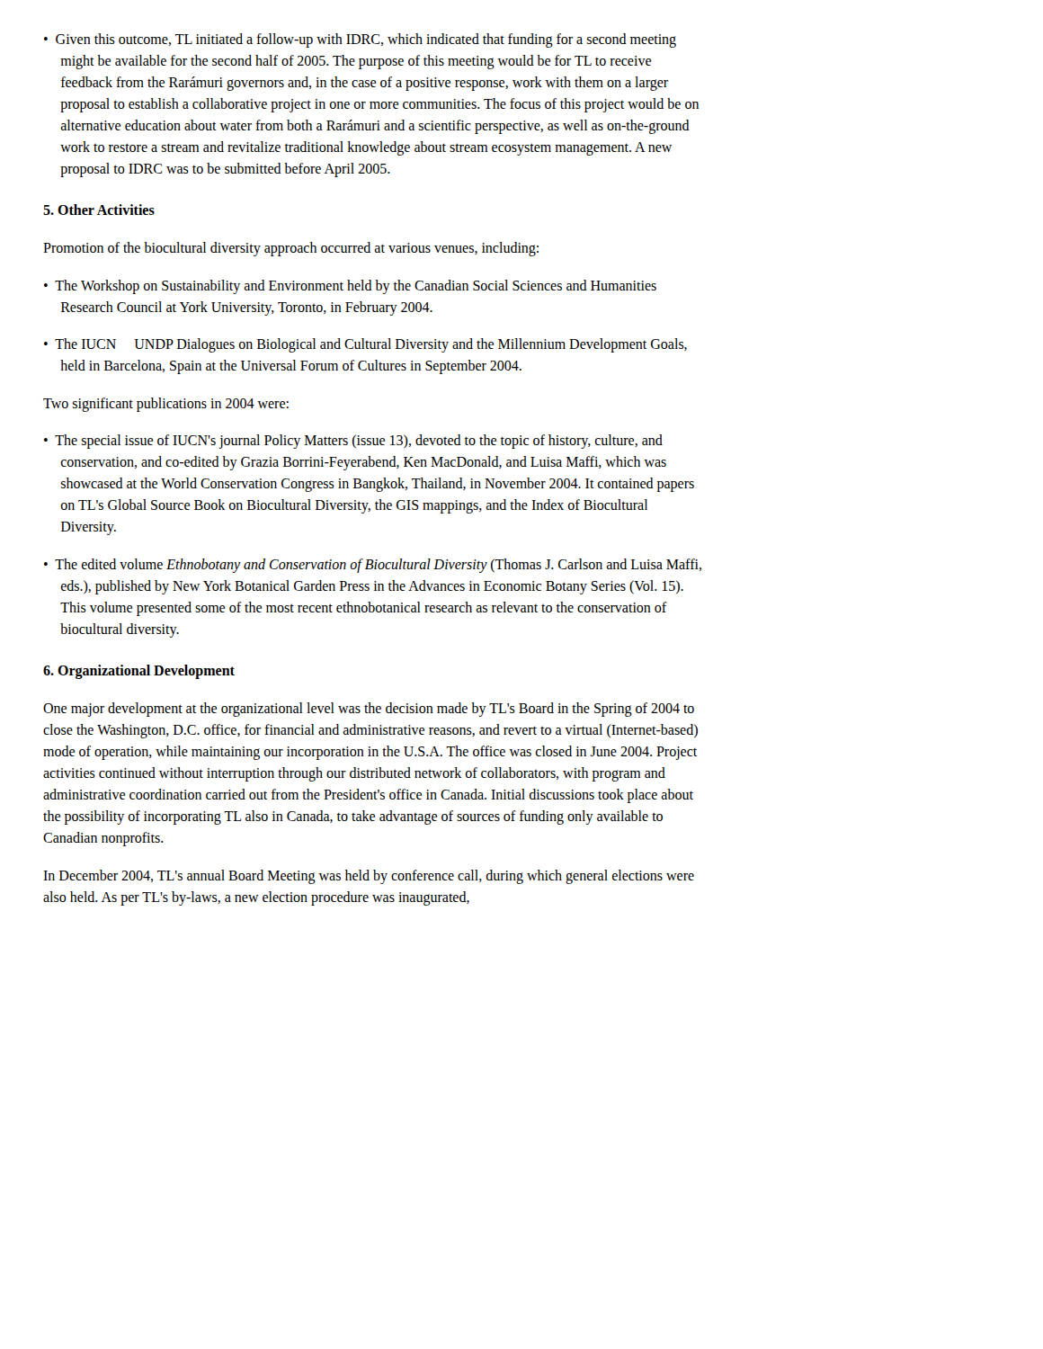• Given this outcome, TL initiated a follow-up with IDRC, which indicated that funding for a second meeting might be available for the second half of 2005. The purpose of this meeting would be for TL to receive feedback from the Rarámuri governors and, in the case of a positive response, work with them on a larger proposal to establish a collaborative project in one or more communities. The focus of this project would be on alternative education about water from both a Rarámuri and a scientific perspective, as well as on-the-ground work to restore a stream and revitalize traditional knowledge about stream ecosystem management. A new proposal to IDRC was to be submitted before April 2005.
5. Other Activities
Promotion of the biocultural diversity approach occurred at various venues, including:
• The Workshop on Sustainability and Environment held by the Canadian Social Sciences and Humanities Research Council at York University, Toronto, in February 2004.
• The IUCN UNDP Dialogues on Biological and Cultural Diversity and the Millennium Development Goals, held in Barcelona, Spain at the Universal Forum of Cultures in September 2004.
Two significant publications in 2004 were:
• The special issue of IUCN's journal Policy Matters (issue 13), devoted to the topic of history, culture, and conservation, and co-edited by Grazia Borrini-Feyerabend, Ken MacDonald, and Luisa Maffi, which was showcased at the World Conservation Congress in Bangkok, Thailand, in November 2004. It contained papers on TL's Global Source Book on Biocultural Diversity, the GIS mappings, and the Index of Biocultural Diversity.
• The edited volume Ethnobotany and Conservation of Biocultural Diversity (Thomas J. Carlson and Luisa Maffi, eds.), published by New York Botanical Garden Press in the Advances in Economic Botany Series (Vol. 15). This volume presented some of the most recent ethnobotanical research as relevant to the conservation of biocultural diversity.
6. Organizational Development
One major development at the organizational level was the decision made by TL's Board in the Spring of 2004 to close the Washington, D.C. office, for financial and administrative reasons, and revert to a virtual (Internet-based) mode of operation, while maintaining our incorporation in the U.S.A. The office was closed in June 2004. Project activities continued without interruption through our distributed network of collaborators, with program and administrative coordination carried out from the President's office in Canada. Initial discussions took place about the possibility of incorporating TL also in Canada, to take advantage of sources of funding only available to Canadian nonprofits.
In December 2004, TL's annual Board Meeting was held by conference call, during which general elections were also held. As per TL's by-laws, a new election procedure was inaugurated,